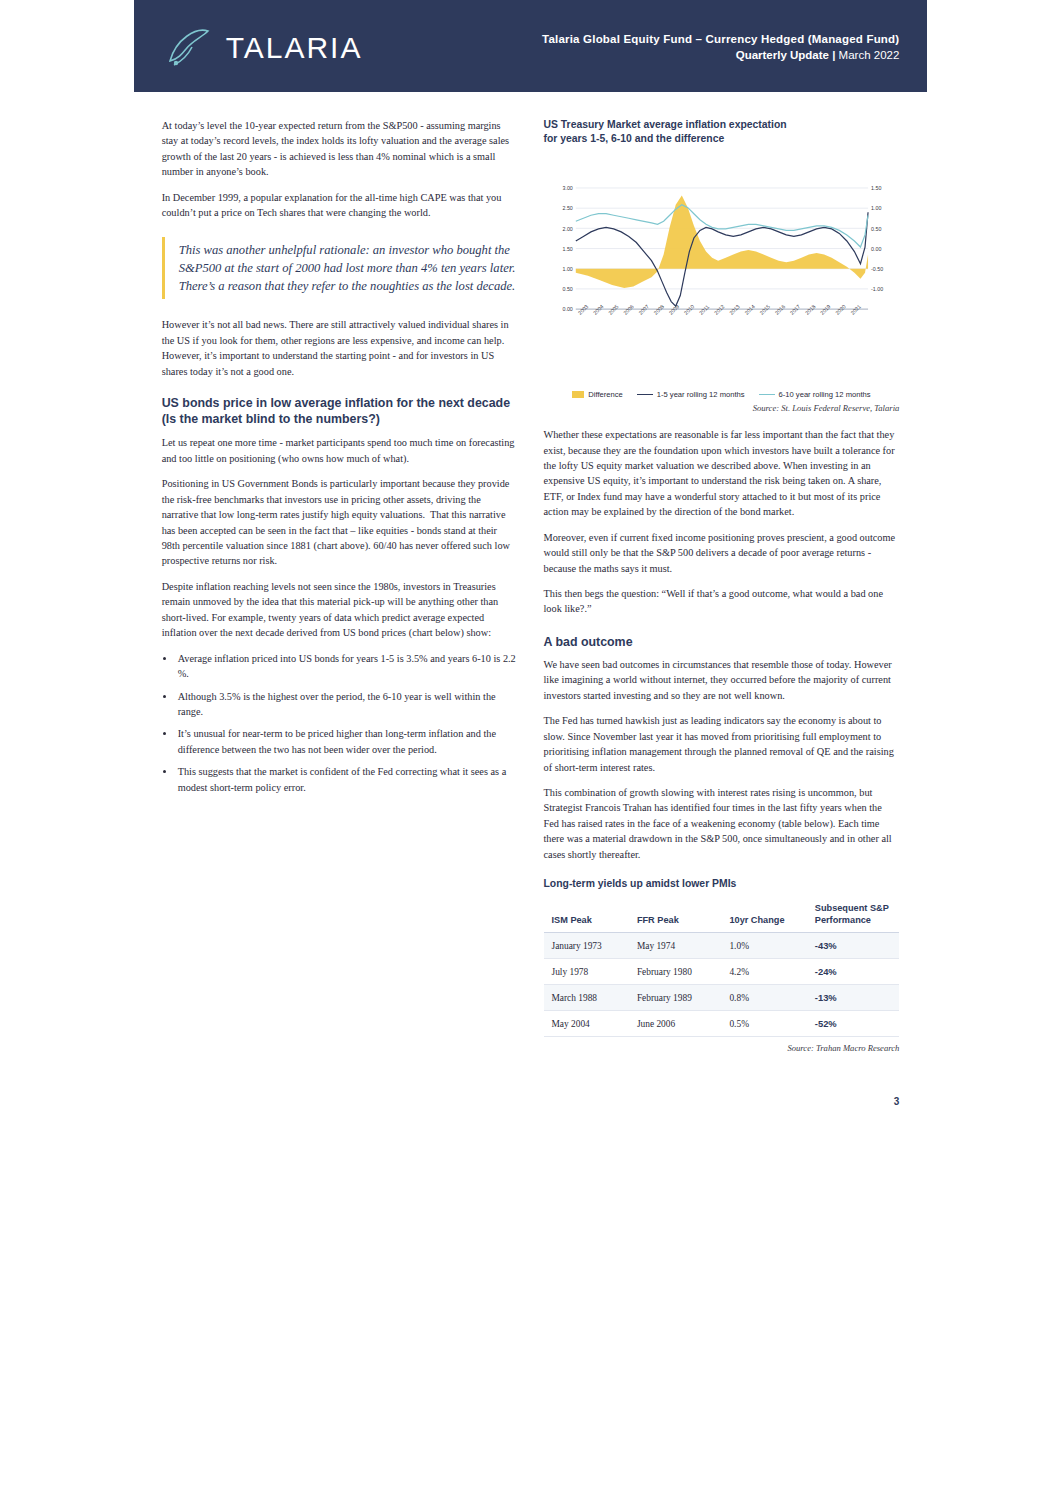TALARIA
Talaria Global Equity Fund – Currency Hedged (Managed Fund)
Quarterly Update | March 2022
At today’s level the 10-year expected return from the S&P500 - assuming margins stay at today’s record levels, the index holds its lofty valuation and the average sales growth of the last 20 years - is achieved is less than 4% nominal which is a small number in anyone’s book.
In December 1999, a popular explanation for the all-time high CAPE was that you couldn’t put a price on Tech shares that were changing the world.
This was another unhelpful rationale: an investor who bought the S&P500 at the start of 2000 had lost more than 4% ten years later. There’s a reason that they refer to the noughties as the lost decade.
However it’s not all bad news. There are still attractively valued individual shares in the US if you look for them, other regions are less expensive, and income can help. However, it’s important to understand the starting point - and for investors in US shares today it’s not a good one.
US bonds price in low average inflation for the next decade (Is the market blind to the numbers?)
Let us repeat one more time - market participants spend too much time on forecasting and too little on positioning (who owns how much of what).
Positioning in US Government Bonds is particularly important because they provide the risk-free benchmarks that investors use in pricing other assets, driving the narrative that low long-term rates justify high equity valuations. That this narrative has been accepted can be seen in the fact that – like equities - bonds stand at their 98th percentile valuation since 1881 (chart above). 60/40 has never offered such low prospective returns nor risk.
Despite inflation reaching levels not seen since the 1980s, investors in Treasuries remain unmoved by the idea that this material pick-up will be anything other than short-lived. For example, twenty years of data which predict average expected inflation over the next decade derived from US bond prices (chart below) show:
Average inflation priced into US bonds for years 1-5 is 3.5% and years 6-10 is 2.2 %.
Although 3.5% is the highest over the period, the 6-10 year is well within the range.
It’s unusual for near-term to be priced higher than long-term inflation and the difference between the two has not been wider over the period.
This suggests that the market is confident of the Fed correcting what it sees as a modest short-term policy error.
US Treasury Market average inflation expectation
for years 1-5, 6-10 and the difference
3.00 2.50 2.00 1.50 1.00 0.50 0.00 1.50 1.00 0.50 0.00 -0.50 -1.00 2003 2004 2005 2006 2007 2008 2009 2010 2011 2012 2013 2014 2015 2016 2017 2018 2019 2020 2021
Difference
1-5 year rolling 12 months
6-10 year rolling 12 months
Source: St. Louis Federal Reserve, Talaria
Whether these expectations are reasonable is far less important than the fact that they exist, because they are the foundation upon which investors have built a tolerance for the lofty US equity market valuation we described above. When investing in an expensive US equity, it’s important to understand the risk being taken on. A share, ETF, or Index fund may have a wonderful story attached to it but most of its price action may be explained by the direction of the bond market.
Moreover, even if current fixed income positioning proves prescient, a good outcome would still only be that the S&P 500 delivers a decade of poor average returns - because the maths says it must.
This then begs the question: “Well if that’s a good outcome, what would a bad one look like?.”
A bad outcome
We have seen bad outcomes in circumstances that resemble those of today. However like imagining a world without internet, they occurred before the majority of current investors started investing and so they are not well known.
The Fed has turned hawkish just as leading indicators say the economy is about to slow. Since November last year it has moved from prioritising full employment to prioritising inflation management through the planned removal of QE and the raising of short-term interest rates.
This combination of growth slowing with interest rates rising is uncommon, but Strategist Francois Trahan has identified four times in the last fifty years when the Fed has raised rates in the face of a weakening economy (table below). Each time there was a material drawdown in the S&P 500, once simultaneously and in other all cases shortly thereafter.
Long-term yields up amidst lower PMIs
| ISM Peak | FFR Peak | 10yr Change | Subsequent S&P Performance |
| --- | --- | --- | --- |
| January 1973 | May 1974 | 1.0% | -43% |
| July 1978 | February 1980 | 4.2% | -24% |
| March 1988 | February 1989 | 0.8% | -13% |
| May 2004 | June 2006 | 0.5% | -52% |
Source: Trahan Macro Research
3